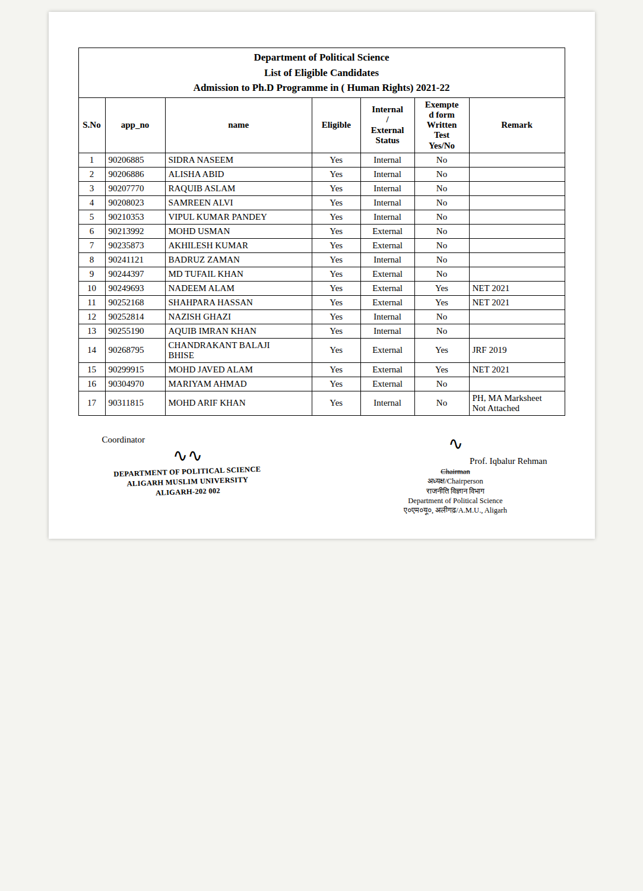| Department of Political Science List of Eligible Candidates Admission to Ph.D Programme in ( Human Rights) 2021-22 |
| S.No | app_no | name | Eligible | Internal / External Status | Exempte d form Written Test Yes/No | Remark |
| 1 | 90206885 | SIDRA NASEEM | Yes | Internal | No | |
| 2 | 90206886 | ALISHA ABID | Yes | Internal | No | |
| 3 | 90207770 | RAQUIB ASLAM | Yes | Internal | No | |
| 4 | 90208023 | SAMREEN ALVI | Yes | Internal | No | |
| 5 | 90210353 | VIPUL KUMAR PANDEY | Yes | Internal | No | |
| 6 | 90213992 | MOHD USMAN | Yes | External | No | |
| 7 | 90235873 | AKHILESH KUMAR | Yes | External | No | |
| 8 | 90241121 | BADRUZ ZAMAN | Yes | Internal | No | |
| 9 | 90244397 | MD TUFAIL KHAN | Yes | External | No | |
| 10 | 90249693 | NADEEM ALAM | Yes | External | Yes | NET 2021 |
| 11 | 90252168 | SHAHPARA HASSAN | Yes | External | Yes | NET 2021 |
| 12 | 90252814 | NAZISH GHAZI | Yes | Internal | No | |
| 13 | 90255190 | AQUIB IMRAN KHAN | Yes | Internal | No | |
| 14 | 90268795 | CHANDRAKANT BALAJI BHISE | Yes | External | Yes | JRF 2019 |
| 15 | 90299915 | MOHD JAVED ALAM | Yes | External | Yes | NET 2021 |
| 16 | 90304970 | MARIYAM AHMAD | Yes | External | No | |
| 17 | 90311815 | MOHD ARIF KHAN | Yes | Internal | No | PH, MA Marksheet Not Attached |
Coordinator
∿∿
DEPARTMENT OF POLITICAL SCIENCE
ALIGARH MUSLIM UNIVERSITY
ALIGARH-202 002
∿
Prof. Iqbalur Rehman
Chairman
अध्यक्ष/Chairperson
राजनीति विज्ञान विभाग
Department of Political Science
ए०एम०यू०, अलीगढ़/A.M.U., Aligarh